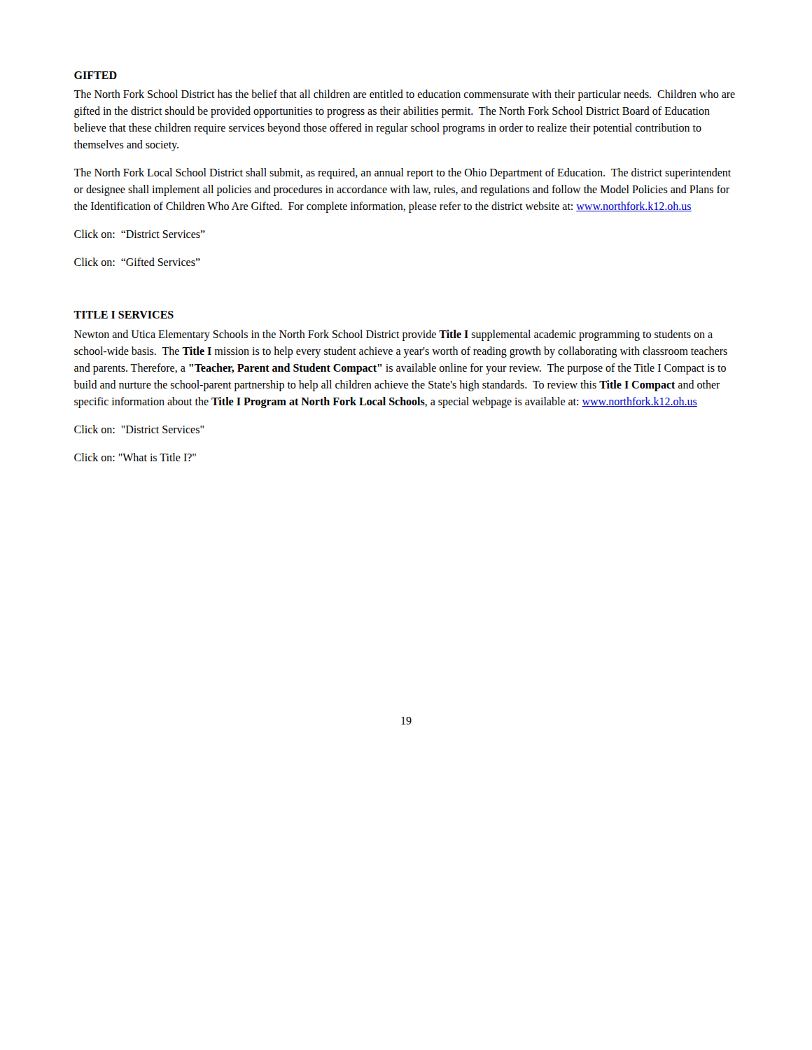GIFTED
The North Fork School District has the belief that all children are entitled to education commensurate with their particular needs. Children who are gifted in the district should be provided opportunities to progress as their abilities permit. The North Fork School District Board of Education believe that these children require services beyond those offered in regular school programs in order to realize their potential contribution to themselves and society.
The North Fork Local School District shall submit, as required, an annual report to the Ohio Department of Education. The district superintendent or designee shall implement all policies and procedures in accordance with law, rules, and regulations and follow the Model Policies and Plans for the Identification of Children Who Are Gifted. For complete information, please refer to the district website at: www.northfork.k12.oh.us
Click on: “District Services”
Click on: “Gifted Services”
TITLE I SERVICES
Newton and Utica Elementary Schools in the North Fork School District provide Title I supplemental academic programming to students on a school-wide basis. The Title I mission is to help every student achieve a year's worth of reading growth by collaborating with classroom teachers and parents. Therefore, a "Teacher, Parent and Student Compact" is available online for your review. The purpose of the Title I Compact is to build and nurture the school-parent partnership to help all children achieve the State's high standards. To review this Title I Compact and other specific information about the Title I Program at North Fork Local Schools, a special webpage is available at: www.northfork.k12.oh.us
Click on: "District Services"
Click on: "What is Title I?"
19